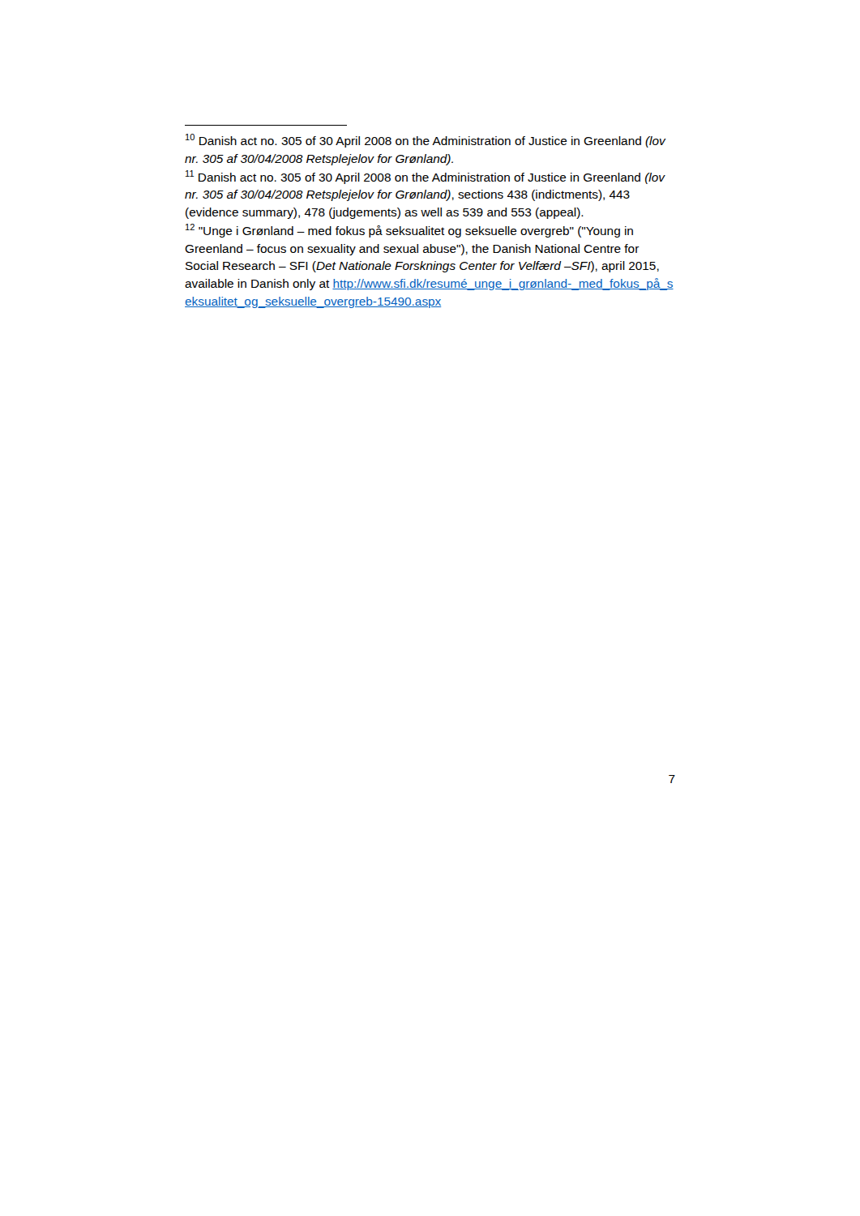10 Danish act no. 305 of 30 April 2008 on the Administration of Justice in Greenland (lov nr. 305 af 30/04/2008 Retsplejelov for Grønland).
11 Danish act no. 305 of 30 April 2008 on the Administration of Justice in Greenland (lov nr. 305 af 30/04/2008 Retsplejelov for Grønland), sections 438 (indictments), 443 (evidence summary), 478 (judgements) as well as 539 and 553 (appeal).
12 "Unge i Grønland – med fokus på seksualitet og seksuelle overgreb" ("Young in Greenland – focus on sexuality and sexual abuse"), the Danish National Centre for Social Research – SFI (Det Nationale Forsknings Center for Velfærd –SFI), april 2015, available in Danish only at http://www.sfi.dk/resumé_unge_i_grønland-_med_fokus_på_seksualitet_og_seksuelle_overgreb-15490.aspx
7